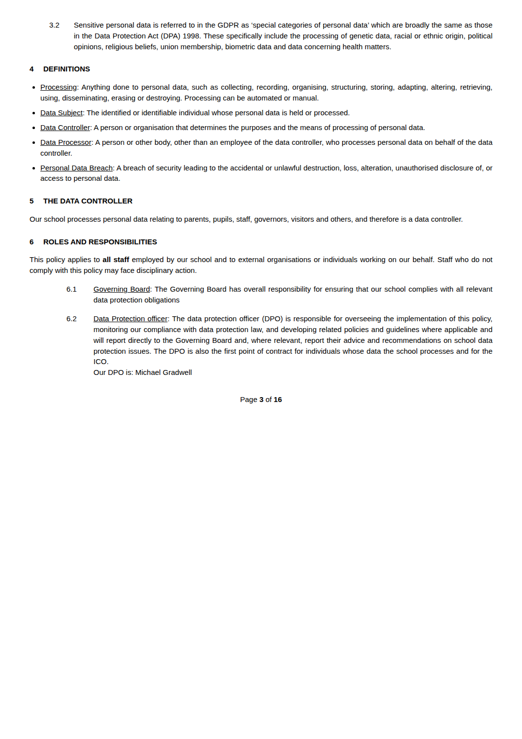3.2
Sensitive personal data is referred to in the GDPR as ‘special categories of personal data’ which are broadly the same as those in the Data Protection Act (DPA) 1998. These specifically include the processing of genetic data, racial or ethnic origin, political opinions, religious beliefs, union membership, biometric data and data concerning health matters.
4 DEFINITIONS
Processing: Anything done to personal data, such as collecting, recording, organising, structuring, storing, adapting, altering, retrieving, using, disseminating, erasing or destroying. Processing can be automated or manual.
Data Subject: The identified or identifiable individual whose personal data is held or processed.
Data Controller: A person or organisation that determines the purposes and the means of processing of personal data.
Data Processor: A person or other body, other than an employee of the data controller, who processes personal data on behalf of the data controller.
Personal Data Breach: A breach of security leading to the accidental or unlawful destruction, loss, alteration, unauthorised disclosure of, or access to personal data.
5 THE DATA CONTROLLER
Our school processes personal data relating to parents, pupils, staff, governors, visitors and others, and therefore is a data controller.
6 ROLES AND RESPONSIBILITIES
This policy applies to all staff employed by our school and to external organisations or individuals working on our behalf. Staff who do not comply with this policy may face disciplinary action.
6.1
Governing Board: The Governing Board has overall responsibility for ensuring that our school complies with all relevant data protection obligations
6.2
Data Protection officer: The data protection officer (DPO) is responsible for overseeing the implementation of this policy, monitoring our compliance with data protection law, and developing related policies and guidelines where applicable and will report directly to the Governing Board and, where relevant, report their advice and recommendations on school data protection issues. The DPO is also the first point of contract for individuals whose data the school processes and for the ICO.
Our DPO is: Michael Gradwell
Page 3 of 16